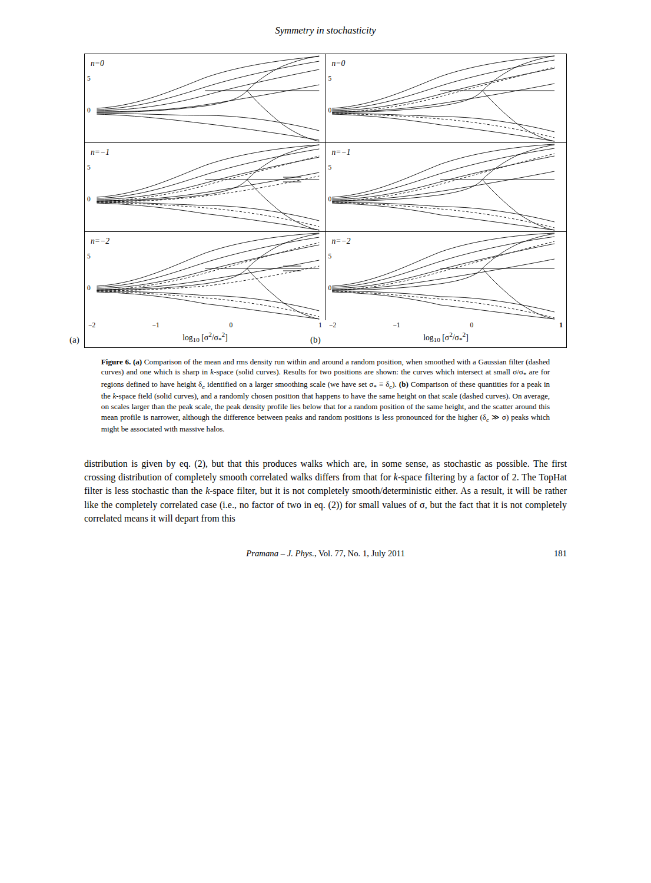Symmetry in stochasticity
n=0 δ 5 0
n=−1 δ 5 0
n=−2 δ 5 0
n=0 5 0
n=−1 5 0
n=−2 5 0
−2 −1 0 1 log10 [σ2/σ*2]
−2 −1 0 1 log10 [σ2/σ*2]
(a) (b)
Figure 6. (a) Comparison of the mean and rms density run within and around a random position, when smoothed with a Gaussian filter (dashed curves) and one which is sharp in k-space (solid curves). Results for two positions are shown: the curves which intersect at small σ/σ* are for regions defined to have height δc identified on a larger smoothing scale (we have set σ* ≡ δc). (b) Comparison of these quantities for a peak in the k-space field (solid curves), and a randomly chosen position that happens to have the same height on that scale (dashed curves). On average, on scales larger than the peak scale, the peak density profile lies below that for a random position of the same height, and the scatter around this mean profile is narrower, although the difference between peaks and random positions is less pronounced for the higher (δc ≫ σ) peaks which might be associated with massive halos.
distribution is given by eq. (2), but that this produces walks which are, in some sense, as stochastic as possible. The first crossing distribution of completely smooth correlated walks differs from that for k-space filtering by a factor of 2. The TopHat filter is less stochastic than the k-space filter, but it is not completely smooth/deterministic either. As a result, it will be rather like the completely correlated case (i.e., no factor of two in eq. (2)) for small values of σ, but the fact that it is not completely correlated means it will depart from this
Pramana – J. Phys., Vol. 77, No. 1, July 2011 181